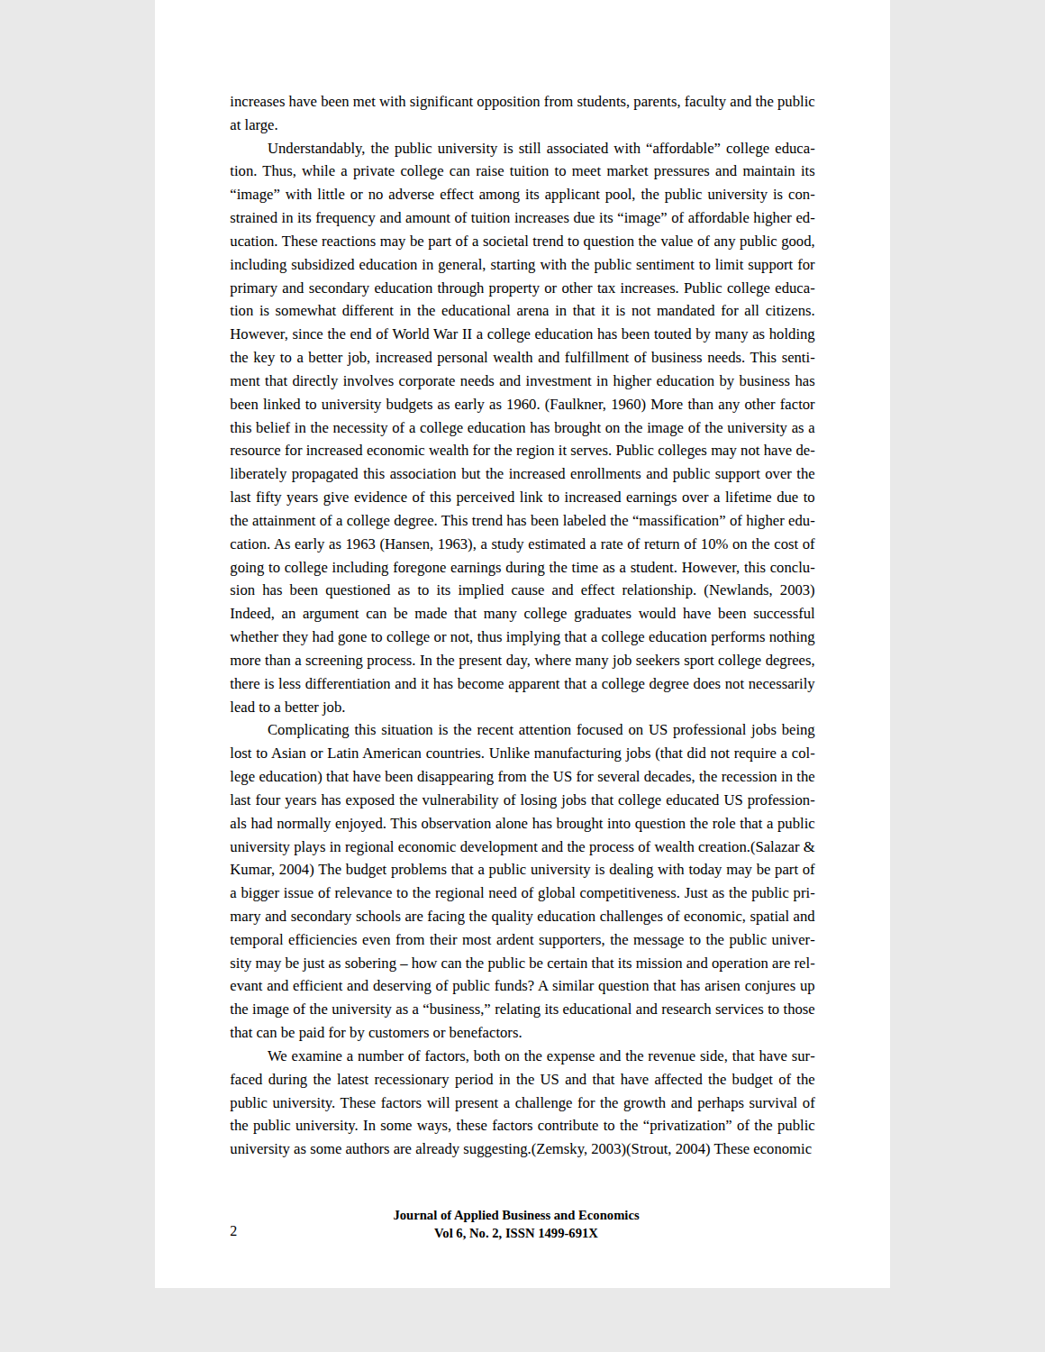increases have been met with significant opposition from students, parents, faculty and the public at large.
Understandably, the public university is still associated with “affordable” college education. Thus, while a private college can raise tuition to meet market pressures and maintain its “image” with little or no adverse effect among its applicant pool, the public university is constrained in its frequency and amount of tuition increases due its “image” of affordable higher education. These reactions may be part of a societal trend to question the value of any public good, including subsidized education in general, starting with the public sentiment to limit support for primary and secondary education through property or other tax increases. Public college education is somewhat different in the educational arena in that it is not mandated for all citizens. However, since the end of World War II a college education has been touted by many as holding the key to a better job, increased personal wealth and fulfillment of business needs. This sentiment that directly involves corporate needs and investment in higher education by business has been linked to university budgets as early as 1960. (Faulkner, 1960) More than any other factor this belief in the necessity of a college education has brought on the image of the university as a resource for increased economic wealth for the region it serves. Public colleges may not have deliberately propagated this association but the increased enrollments and public support over the last fifty years give evidence of this perceived link to increased earnings over a lifetime due to the attainment of a college degree. This trend has been labeled the “massification” of higher education. As early as 1963 (Hansen, 1963), a study estimated a rate of return of 10% on the cost of going to college including foregone earnings during the time as a student. However, this conclusion has been questioned as to its implied cause and effect relationship. (Newlands, 2003) Indeed, an argument can be made that many college graduates would have been successful whether they had gone to college or not, thus implying that a college education performs nothing more than a screening process. In the present day, where many job seekers sport college degrees, there is less differentiation and it has become apparent that a college degree does not necessarily lead to a better job.
Complicating this situation is the recent attention focused on US professional jobs being lost to Asian or Latin American countries. Unlike manufacturing jobs (that did not require a college education) that have been disappearing from the US for several decades, the recession in the last four years has exposed the vulnerability of losing jobs that college educated US professionals had normally enjoyed. This observation alone has brought into question the role that a public university plays in regional economic development and the process of wealth creation.(Salazar & Kumar, 2004) The budget problems that a public university is dealing with today may be part of a bigger issue of relevance to the regional need of global competitiveness. Just as the public primary and secondary schools are facing the quality education challenges of economic, spatial and temporal efficiencies even from their most ardent supporters, the message to the public university may be just as sobering – how can the public be certain that its mission and operation are relevant and efficient and deserving of public funds? A similar question that has arisen conjures up the image of the university as a “business,” relating its educational and research services to those that can be paid for by customers or benefactors.
We examine a number of factors, both on the expense and the revenue side, that have surfaced during the latest recessionary period in the US and that have affected the budget of the public university. These factors will present a challenge for the growth and perhaps survival of the public university. In some ways, these factors contribute to the “privatization” of the public university as some authors are already suggesting.(Zemsky, 2003)(Strout, 2004) These economic
2
Journal of Applied Business and Economics
Vol 6, No. 2, ISSN 1499-691X